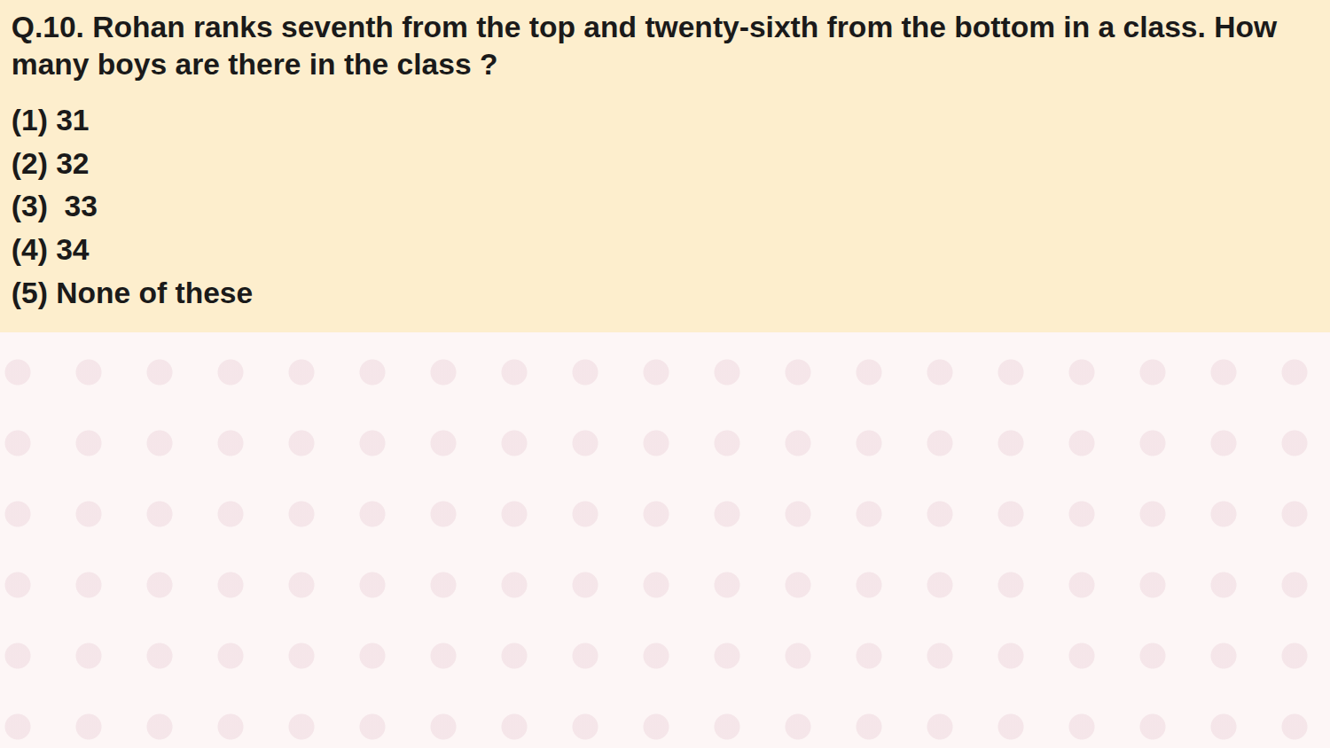Q.10. Rohan ranks seventh from the top and twenty-sixth from the bottom in a class. How many boys are there in the class ?
(1) 31
(2) 32
(3) 33
(4) 34
(5) None of these